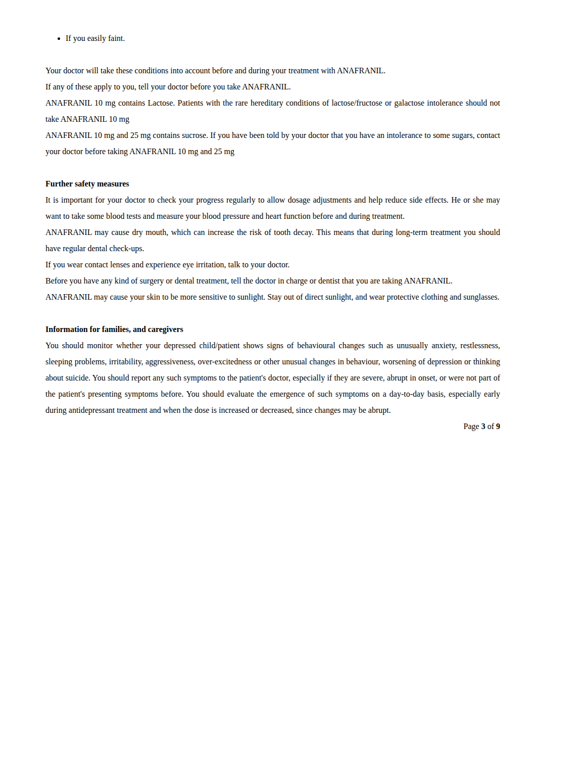If you easily faint.
Your doctor will take these conditions into account before and during your treatment with ANAFRANIL.
If any of these apply to you, tell your doctor before you take ANAFRANIL.
ANAFRANIL 10 mg contains Lactose. Patients with the rare hereditary conditions of lactose/fructose or galactose intolerance should not take ANAFRANIL 10 mg
ANAFRANIL 10 mg and 25 mg contains sucrose. If you have been told by your doctor that you have an intolerance to some sugars, contact your doctor before taking ANAFRANIL 10 mg and 25 mg
Further safety measures
It is important for your doctor to check your progress regularly to allow dosage adjustments and help reduce side effects. He or she may want to take some blood tests and measure your blood pressure and heart function before and during treatment.
ANAFRANIL may cause dry mouth, which can increase the risk of tooth decay. This means that during long-term treatment you should have regular dental check-ups.
If you wear contact lenses and experience eye irritation, talk to your doctor.
Before you have any kind of surgery or dental treatment, tell the doctor in charge or dentist that you are taking ANAFRANIL.
ANAFRANIL may cause your skin to be more sensitive to sunlight. Stay out of direct sunlight, and wear protective clothing and sunglasses.
Information for families, and caregivers
You should monitor whether your depressed child/patient shows signs of behavioural changes such as unusually anxiety, restlessness, sleeping problems, irritability, aggressiveness, over-excitedness or other unusual changes in behaviour, worsening of depression or thinking about suicide. You should report any such symptoms to the patient's doctor, especially if they are severe, abrupt in onset, or were not part of the patient's presenting symptoms before. You should evaluate the emergence of such symptoms on a day-to-day basis, especially early during antidepressant treatment and when the dose is increased or decreased, since changes may be abrupt.
Page 3 of 9